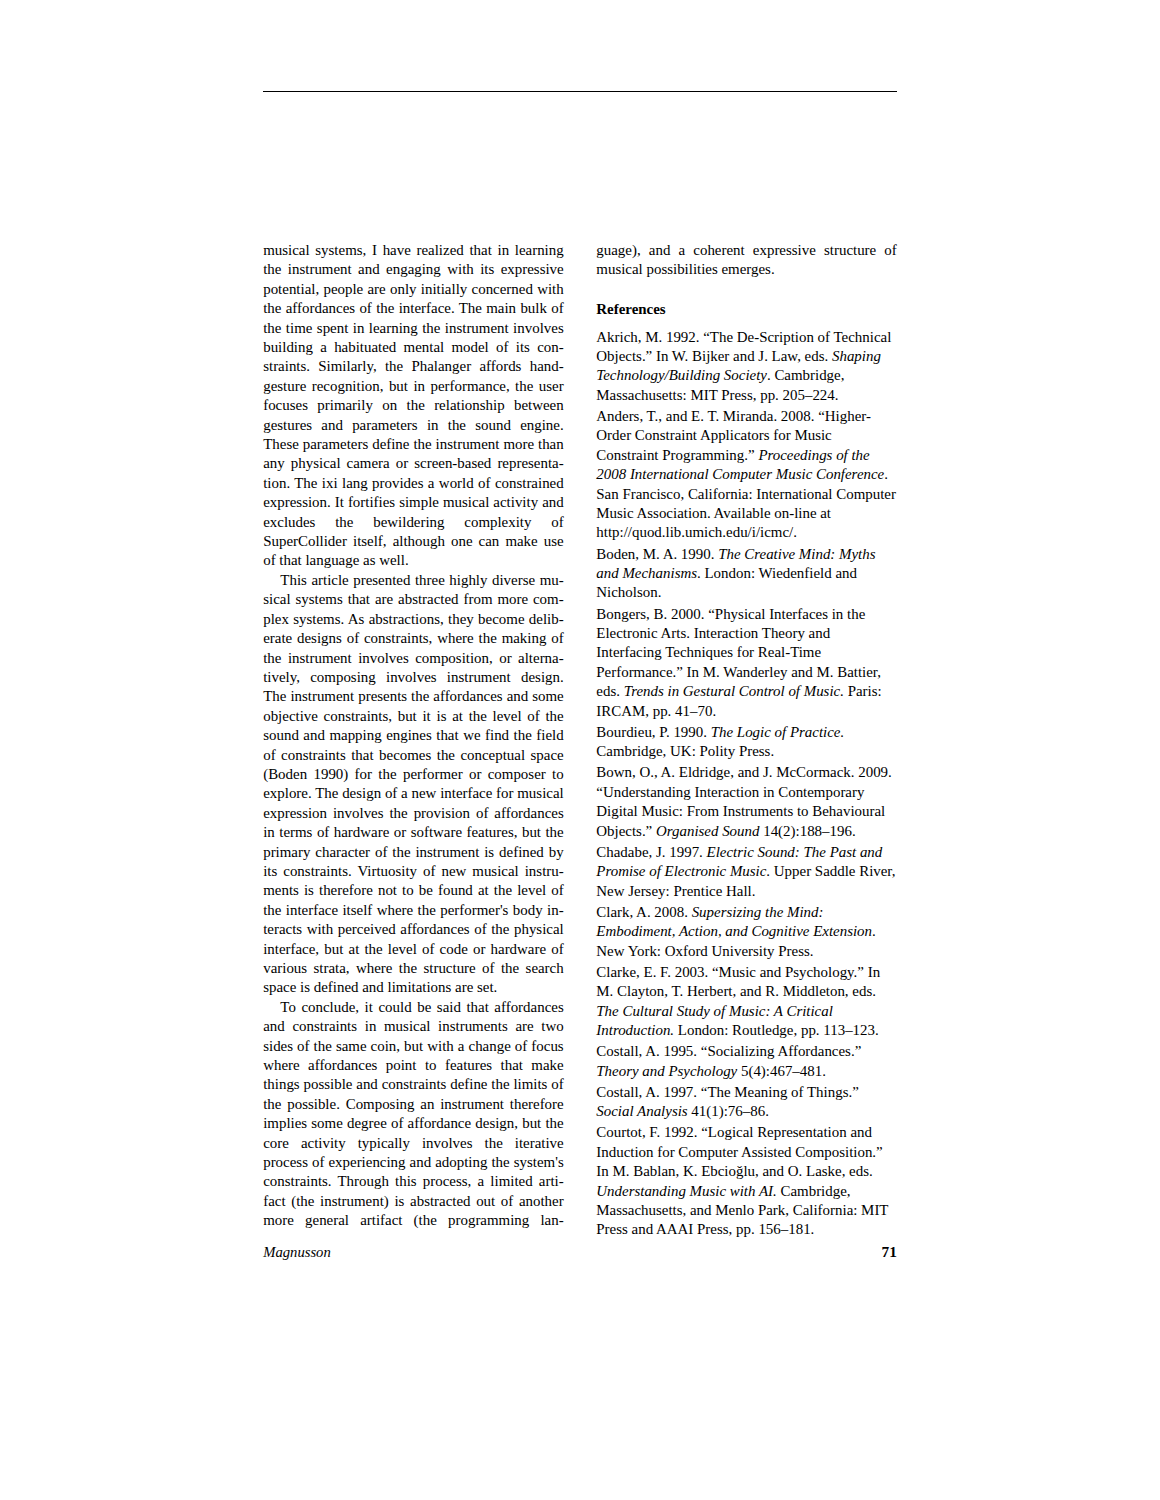musical systems, I have realized that in learning the instrument and engaging with its expressive potential, people are only initially concerned with the affordances of the interface. The main bulk of the time spent in learning the instrument involves building a habituated mental model of its constraints. Similarly, the Phalanger affords hand-gesture recognition, but in performance, the user focuses primarily on the relationship between gestures and parameters in the sound engine. These parameters define the instrument more than any physical camera or screen-based representation. The ixi lang provides a world of constrained expression. It fortifies simple musical activity and excludes the bewildering complexity of SuperCollider itself, although one can make use of that language as well.
This article presented three highly diverse musical systems that are abstracted from more complex systems. As abstractions, they become deliberate designs of constraints, where the making of the instrument involves composition, or alternatively, composing involves instrument design. The instrument presents the affordances and some objective constraints, but it is at the level of the sound and mapping engines that we find the field of constraints that becomes the conceptual space (Boden 1990) for the performer or composer to explore. The design of a new interface for musical expression involves the provision of affordances in terms of hardware or software features, but the primary character of the instrument is defined by its constraints. Virtuosity of new musical instruments is therefore not to be found at the level of the interface itself where the performer's body interacts with perceived affordances of the physical interface, but at the level of code or hardware of various strata, where the structure of the search space is defined and limitations are set.
To conclude, it could be said that affordances and constraints in musical instruments are two sides of the same coin, but with a change of focus where affordances point to features that make things possible and constraints define the limits of the possible. Composing an instrument therefore implies some degree of affordance design, but the core activity typically involves the iterative process of experiencing and adopting the system's constraints. Through this process, a limited artifact (the instrument) is abstracted out of another more general artifact (the programming language), and a coherent expressive structure of musical possibilities emerges.
References
Akrich, M. 1992. “The De-Scription of Technical Objects.” In W. Bijker and J. Law, eds. Shaping Technology/Building Society. Cambridge, Massachusetts: MIT Press, pp. 205–224.
Anders, T., and E. T. Miranda. 2008. “Higher-Order Constraint Applicators for Music Constraint Programming.” Proceedings of the 2008 International Computer Music Conference. San Francisco, California: International Computer Music Association. Available on-line at http://quod.lib.umich.edu/i/icmc/.
Boden, M. A. 1990. The Creative Mind: Myths and Mechanisms. London: Wiedenfield and Nicholson.
Bongers, B. 2000. “Physical Interfaces in the Electronic Arts. Interaction Theory and Interfacing Techniques for Real-Time Performance.” In M. Wanderley and M. Battier, eds. Trends in Gestural Control of Music. Paris: IRCAM, pp. 41–70.
Bourdieu, P. 1990. The Logic of Practice. Cambridge, UK: Polity Press.
Bown, O., A. Eldridge, and J. McCormack. 2009. “Understanding Interaction in Contemporary Digital Music: From Instruments to Behavioural Objects.” Organised Sound 14(2):188–196.
Chadabe, J. 1997. Electric Sound: The Past and Promise of Electronic Music. Upper Saddle River, New Jersey: Prentice Hall.
Clark, A. 2008. Supersizing the Mind: Embodiment, Action, and Cognitive Extension. New York: Oxford University Press.
Clarke, E. F. 2003. “Music and Psychology.” In M. Clayton, T. Herbert, and R. Middleton, eds. The Cultural Study of Music: A Critical Introduction. London: Routledge, pp. 113–123.
Costall, A. 1995. “Socializing Affordances.” Theory and Psychology 5(4):467–481.
Costall, A. 1997. “The Meaning of Things.” Social Analysis 41(1):76–86.
Courtot, F. 1992. “Logical Representation and Induction for Computer Assisted Composition.” In M. Bablan, K. Ebcioǧlu, and O. Laske, eds. Understanding Music with AI. Cambridge, Massachusetts, and Menlo Park, California: MIT Press and AAAI Press, pp. 156–181.
Magnusson 71